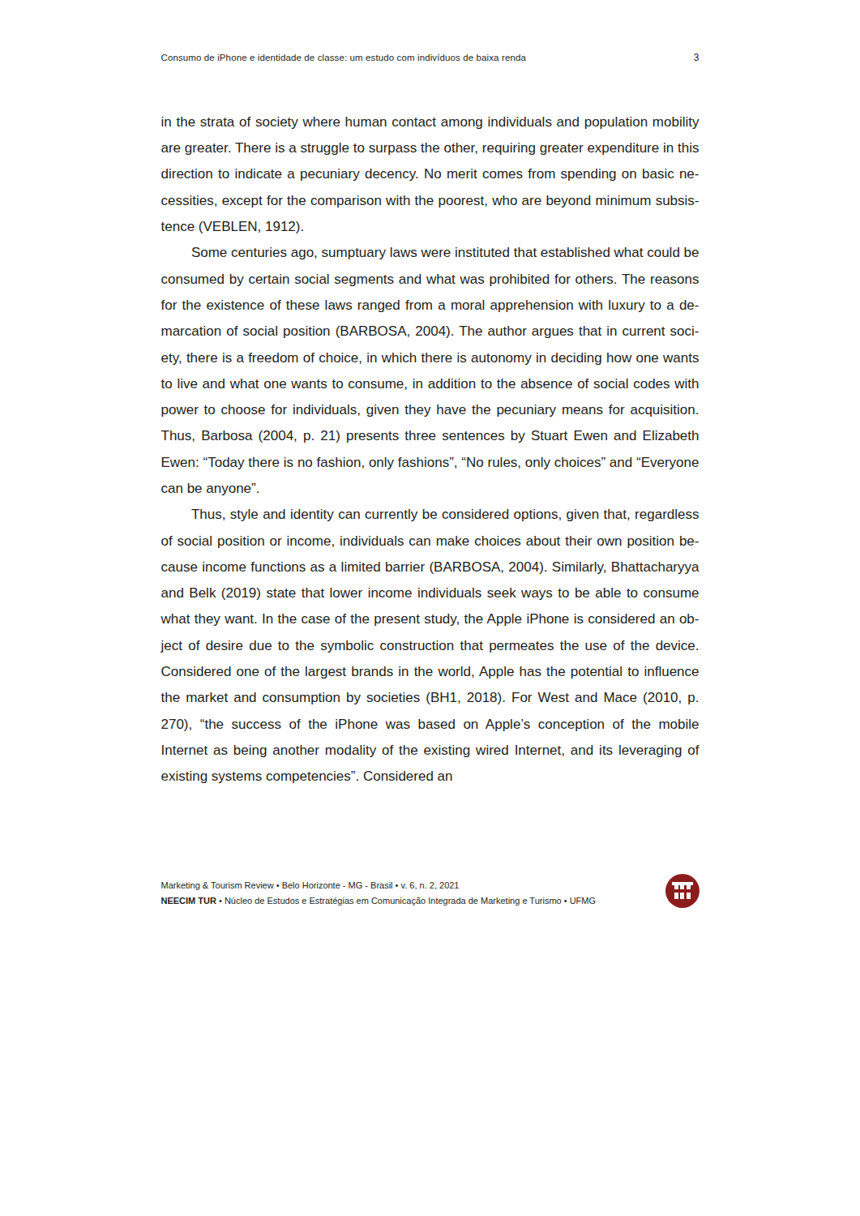Consumo de iPhone e identidade de classe: um estudo com indivíduos de baixa renda
3
in the strata of society where human contact among individuals and population mobility are greater. There is a struggle to surpass the other, requiring greater expenditure in this direction to indicate a pecuniary decency. No merit comes from spending on basic necessities, except for the comparison with the poorest, who are beyond minimum subsistence (VEBLEN, 1912).
Some centuries ago, sumptuary laws were instituted that established what could be consumed by certain social segments and what was prohibited for others. The reasons for the existence of these laws ranged from a moral apprehension with luxury to a demarcation of social position (BARBOSA, 2004). The author argues that in current society, there is a freedom of choice, in which there is autonomy in deciding how one wants to live and what one wants to consume, in addition to the absence of social codes with power to choose for individuals, given they have the pecuniary means for acquisition. Thus, Barbosa (2004, p. 21) presents three sentences by Stuart Ewen and Elizabeth Ewen: “Today there is no fashion, only fashions”, “No rules, only choices” and “Everyone can be anyone”.
Thus, style and identity can currently be considered options, given that, regardless of social position or income, individuals can make choices about their own position because income functions as a limited barrier (BARBOSA, 2004). Similarly, Bhattacharyya and Belk (2019) state that lower income individuals seek ways to be able to consume what they want. In the case of the present study, the Apple iPhone is considered an object of desire due to the symbolic construction that permeates the use of the device. Considered one of the largest brands in the world, Apple has the potential to influence the market and consumption by societies (BH1, 2018). For West and Mace (2010, p. 270), “the success of the iPhone was based on Apple’s conception of the mobile Internet as being another modality of the existing wired Internet, and its leveraging of existing systems competencies”. Considered an
Marketing & Tourism Review • Belo Horizonte - MG - Brasil • v. 6, n. 2, 2021
NEECIM TUR • Núcleo de Estudos e Estratégias em Comunicação Integrada de Marketing e Turismo • UFMG